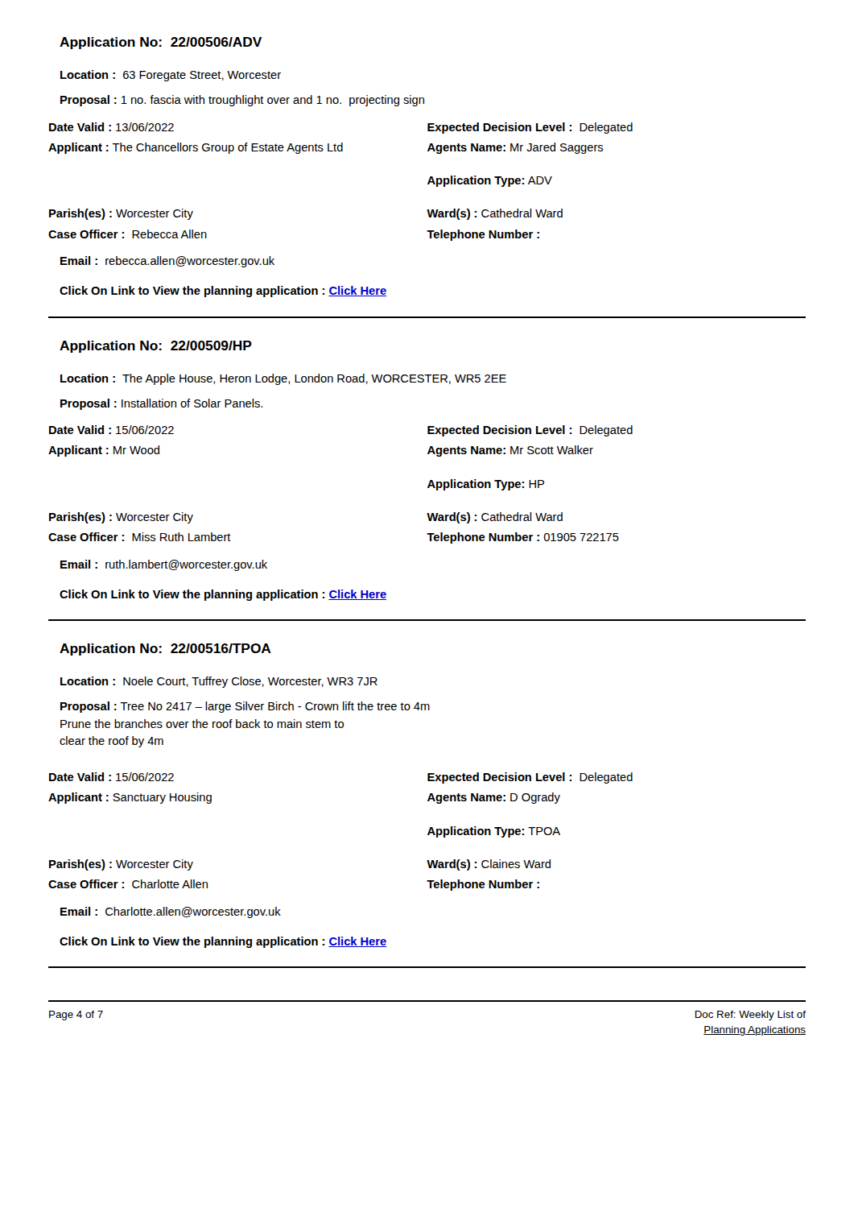Application No: 22/00506/ADV
Location : 63 Foregate Street, Worcester
Proposal : 1 no. fascia with troughlight over and 1 no. projecting sign
| Date Valid : 13/06/2022 | Expected Decision Level : Delegated |
| Applicant : The Chancellors Group of Estate Agents Ltd | Agents Name: Mr Jared Saggers |
| | Application Type: ADV |
| Parish(es) : Worcester City | Ward(s) : Cathedral Ward |
| Case Officer : Rebecca Allen | Telephone Number : |
Email : rebecca.allen@worcester.gov.uk
Click On Link to View the planning application : Click Here
Application No: 22/00509/HP
Location : The Apple House, Heron Lodge, London Road, WORCESTER, WR5 2EE
Proposal : Installation of Solar Panels.
| Date Valid : 15/06/2022 | Expected Decision Level : Delegated |
| Applicant : Mr Wood | Agents Name: Mr Scott Walker |
| | Application Type: HP |
| Parish(es) : Worcester City | Ward(s) : Cathedral Ward |
| Case Officer : Miss Ruth Lambert | Telephone Number : 01905 722175 |
Email : ruth.lambert@worcester.gov.uk
Click On Link to View the planning application : Click Here
Application No: 22/00516/TPOA
Location : Noele Court, Tuffrey Close, Worcester, WR3 7JR
Proposal : Tree No 2417 – large Silver Birch - Crown lift the tree to 4m
Prune the branches over the roof back to main stem to
clear the roof by 4m
| Date Valid : 15/06/2022 | Expected Decision Level : Delegated |
| Applicant : Sanctuary Housing | Agents Name: D Ogrady |
| | Application Type: TPOA |
| Parish(es) : Worcester City | Ward(s) : Claines Ward |
| Case Officer : Charlotte Allen | Telephone Number : |
Email : Charlotte.allen@worcester.gov.uk
Click On Link to View the planning application : Click Here
Page 4 of 7
Doc Ref: Weekly List of
Planning Applications